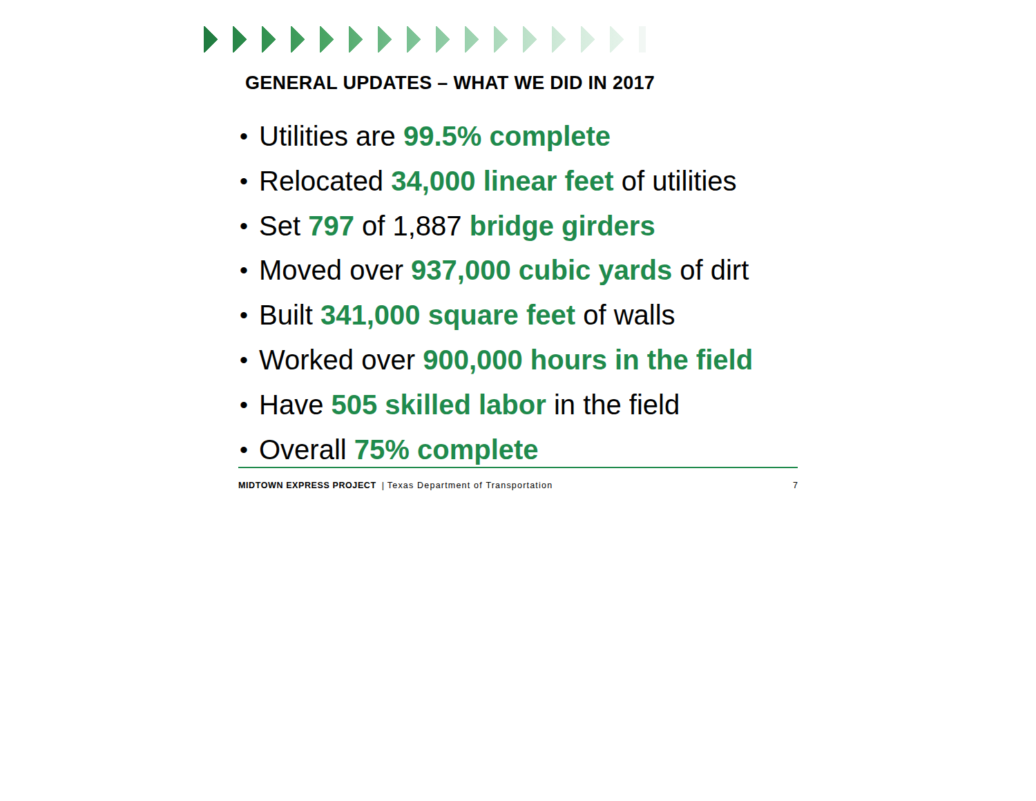GENERAL UPDATES – WHAT WE DID IN 2017
Utilities are 99.5% complete
Relocated 34,000 linear feet of utilities
Set 797 of 1,887 bridge girders
Moved over 937,000 cubic yards of dirt
Built 341,000 square feet of walls
Worked over 900,000 hours in the field
Have 505 skilled labor in the field
Overall 75% complete
MIDTOWN EXPRESS PROJECT | Texas Department of Transportation
7